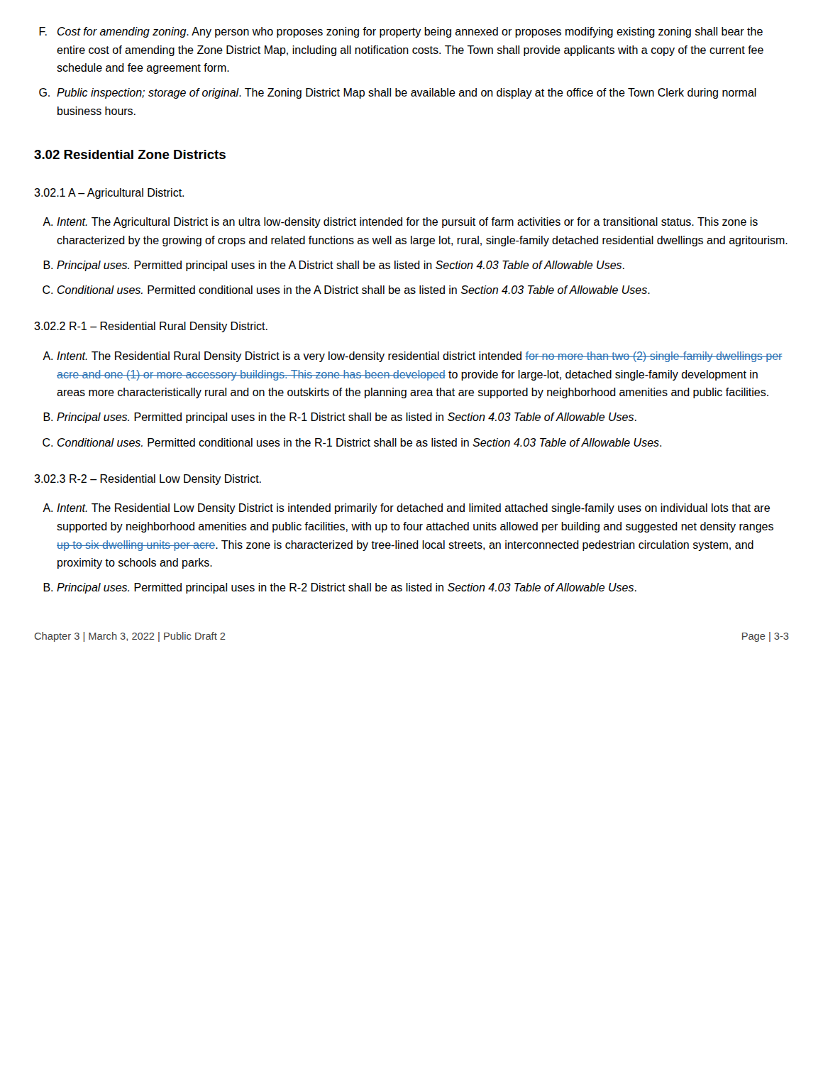F. Cost for amending zoning. Any person who proposes zoning for property being annexed or proposes modifying existing zoning shall bear the entire cost of amending the Zone District Map, including all notification costs. The Town shall provide applicants with a copy of the current fee schedule and fee agreement form.
G. Public inspection; storage of original. The Zoning District Map shall be available and on display at the office of the Town Clerk during normal business hours.
3.02 Residential Zone Districts
3.02.1 A – Agricultural District.
Intent. The Agricultural District is an ultra low-density district intended for the pursuit of farm activities or for a transitional status. This zone is characterized by the growing of crops and related functions as well as large lot, rural, single-family detached residential dwellings and agritourism.
Principal uses. Permitted principal uses in the A District shall be as listed in Section 4.03 Table of Allowable Uses.
Conditional uses. Permitted conditional uses in the A District shall be as listed in Section 4.03 Table of Allowable Uses.
3.02.2 R-1 – Residential Rural Density District.
Intent. The Residential Rural Density District is a very low-density residential district intended for no more than two (2) single-family dwellings per acre and one (1) or more accessory buildings. This zone has been developed to provide for large-lot, detached single-family development in areas more characteristically rural and on the outskirts of the planning area that are supported by neighborhood amenities and public facilities.
Principal uses. Permitted principal uses in the R-1 District shall be as listed in Section 4.03 Table of Allowable Uses.
Conditional uses. Permitted conditional uses in the R-1 District shall be as listed in Section 4.03 Table of Allowable Uses.
3.02.3 R-2 – Residential Low Density District.
Intent. The Residential Low Density District is intended primarily for detached and limited attached single-family uses on individual lots that are supported by neighborhood amenities and public facilities, with up to four attached units allowed per building and suggested net density ranges up to six dwelling units per acre. This zone is characterized by tree-lined local streets, an interconnected pedestrian circulation system, and proximity to schools and parks.
Principal uses. Permitted principal uses in the R-2 District shall be as listed in Section 4.03 Table of Allowable Uses.
Chapter 3 | March 3, 2022 | Public Draft 2 Page | 3-3